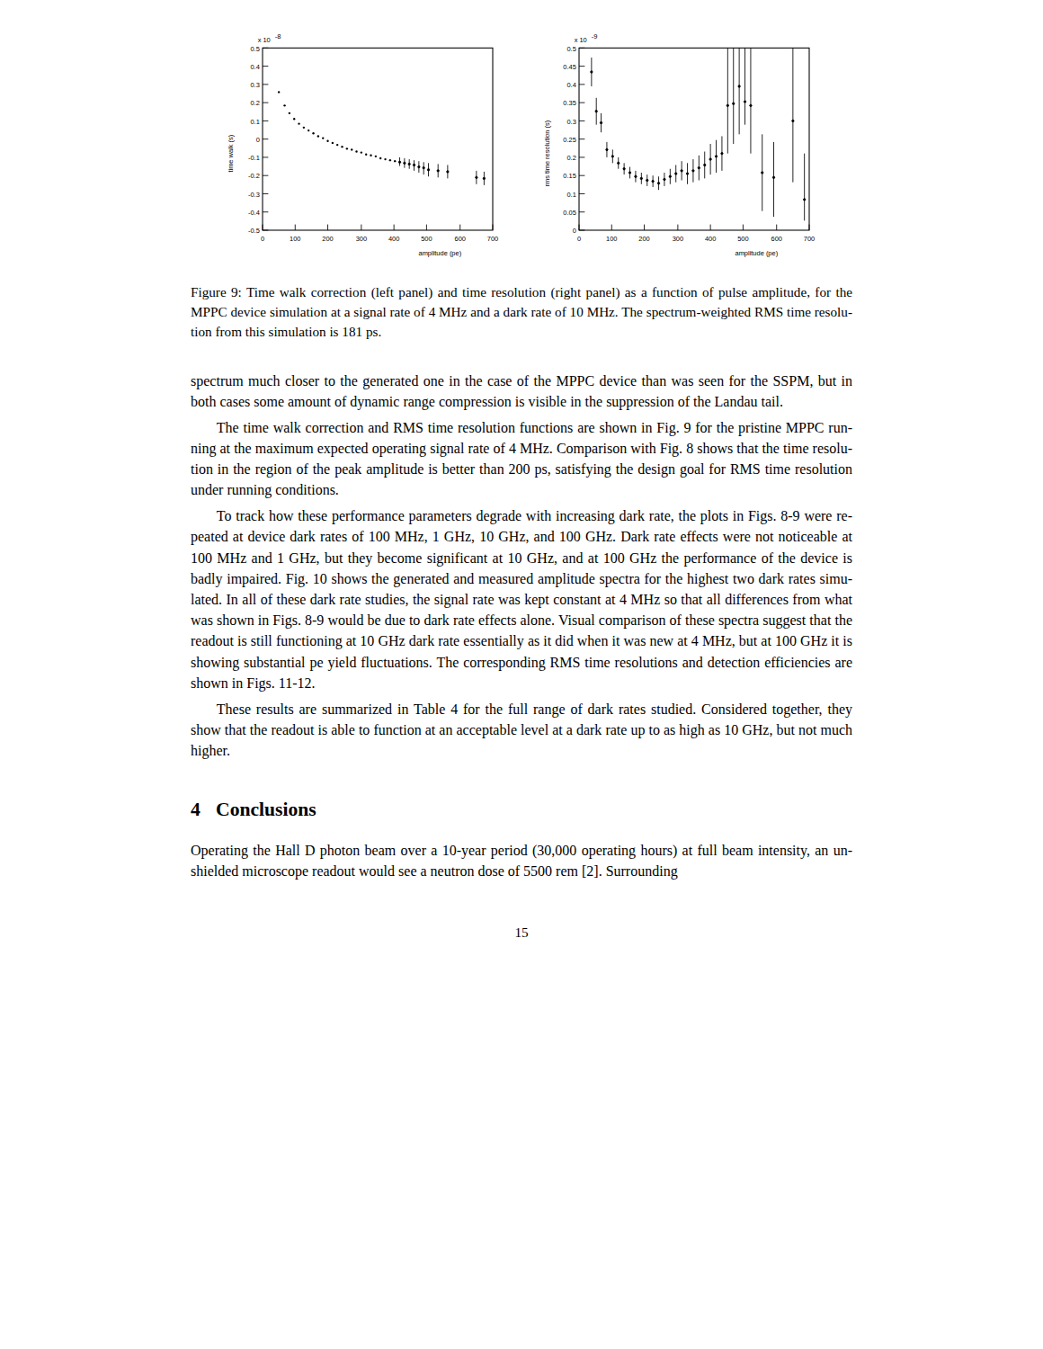x 10 -8 0.5 0.4 0.3 0.2 0.1 0 -0.1 -0.2 -0.3 -0.4 -0.5 0 100 200 300 400 500 600 700 amplitude (pe) time walk (s)
x 10 -9 0.5 0.45 0.4 0.35 0.3 0.25 0.2 0.15 0.1 0.05 0 0 100 200 300 400 500 600 700 amplitude (pe) rms time resolution (s)
Figure 9: Time walk correction (left panel) and time resolution (right panel) as a function of pulse amplitude, for the MPPC device simulation at a signal rate of 4 MHz and a dark rate of 10 MHz. The spectrum-weighted RMS time resolution from this simulation is 181 ps.
spectrum much closer to the generated one in the case of the MPPC device than was seen for the SSPM, but in both cases some amount of dynamic range compression is visible in the suppression of the Landau tail.
The time walk correction and RMS time resolution functions are shown in Fig. 9 for the pristine MPPC running at the maximum expected operating signal rate of 4 MHz. Comparison with Fig. 8 shows that the time resolution in the region of the peak amplitude is better than 200 ps, satisfying the design goal for RMS time resolution under running conditions.
To track how these performance parameters degrade with increasing dark rate, the plots in Figs. 8-9 were repeated at device dark rates of 100 MHz, 1 GHz, 10 GHz, and 100 GHz. Dark rate effects were not noticeable at 100 MHz and 1 GHz, but they become significant at 10 GHz, and at 100 GHz the performance of the device is badly impaired. Fig. 10 shows the generated and measured amplitude spectra for the highest two dark rates simulated. In all of these dark rate studies, the signal rate was kept constant at 4 MHz so that all differences from what was shown in Figs. 8-9 would be due to dark rate effects alone. Visual comparison of these spectra suggest that the readout is still functioning at 10 GHz dark rate essentially as it did when it was new at 4 MHz, but at 100 GHz it is showing substantial pe yield fluctuations. The corresponding RMS time resolutions and detection efficiencies are shown in Figs. 11-12.
These results are summarized in Table 4 for the full range of dark rates studied. Considered together, they show that the readout is able to function at an acceptable level at a dark rate up to as high as 10 GHz, but not much higher.
4 Conclusions
Operating the Hall D photon beam over a 10-year period (30,000 operating hours) at full beam intensity, an unshielded microscope readout would see a neutron dose of 5500 rem [2]. Surrounding
15